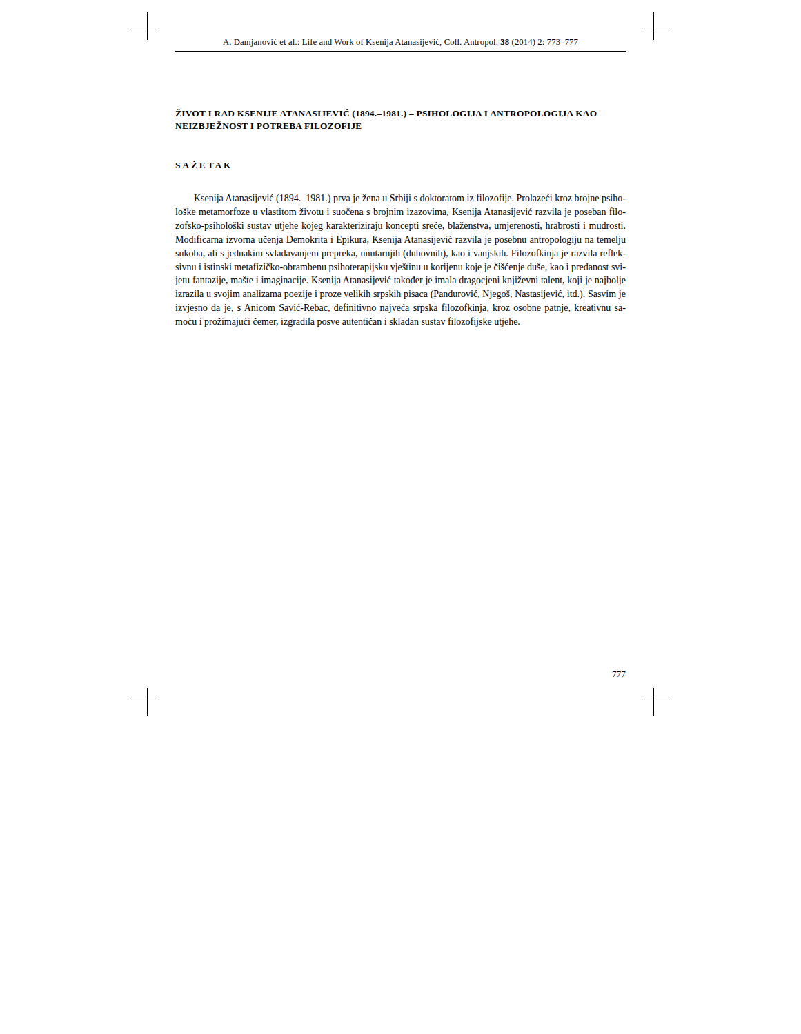A. Damjanović et al.: Life and Work of Ksenija Atanasijević, Coll. Antropol. 38 (2014) 2: 773–777
Život i rad Ksenije Atanasijević (1894.–1981.) – Psihologija i antropologija kao neizbježnost i potreba filozofije
Sažetak
Ksenija Atanasijević (1894.–1981.) prva je žena u Srbiji s doktoratom iz filozofije. Prolazeći kroz brojne psihološke metamorfoze u vlastitom životu i suočena s brojnim izazovima, Ksenija Atanasijević razvila je poseban filozofsko-psihološki sustav utjehe kojeg karakteriziraju koncepti sreće, blaženstva, umjerenosti, hrabrosti i mudrosti. Modificarna izvorna učenja Demokrita i Epikura, Ksenija Atanasijević razvila je posebnu antropologiju na temelju sukoba, ali s jednakim svladavanjem prepreka, unutarnjih (duhovnih), kao i vanjskih. Filozofkinja je razvila refleksivnu i istinski metafizičko-obrambenu psihoterapijsku vještinu u korijenu koje je čišćenje duše, kao i predanost svijetu fantazije, mašte i imaginacije. Ksenija Atanasijević također je imala dragocjeni književni talent, koji je najbolje izrazila u svojim analizama poezije i proze velikih srpskih pisaca (Pandurović, Njegoš, Nastasijević, itd.). Sasvim je izvjesno da je, s Anicom Savić-Rebac, definitivno najveća srpska filozofkinja, kroz osobne patnje, kreativnu samoću i prožimajući čemer, izgradila posve autentičan i skladan sustav filozofijske utjehe.
777